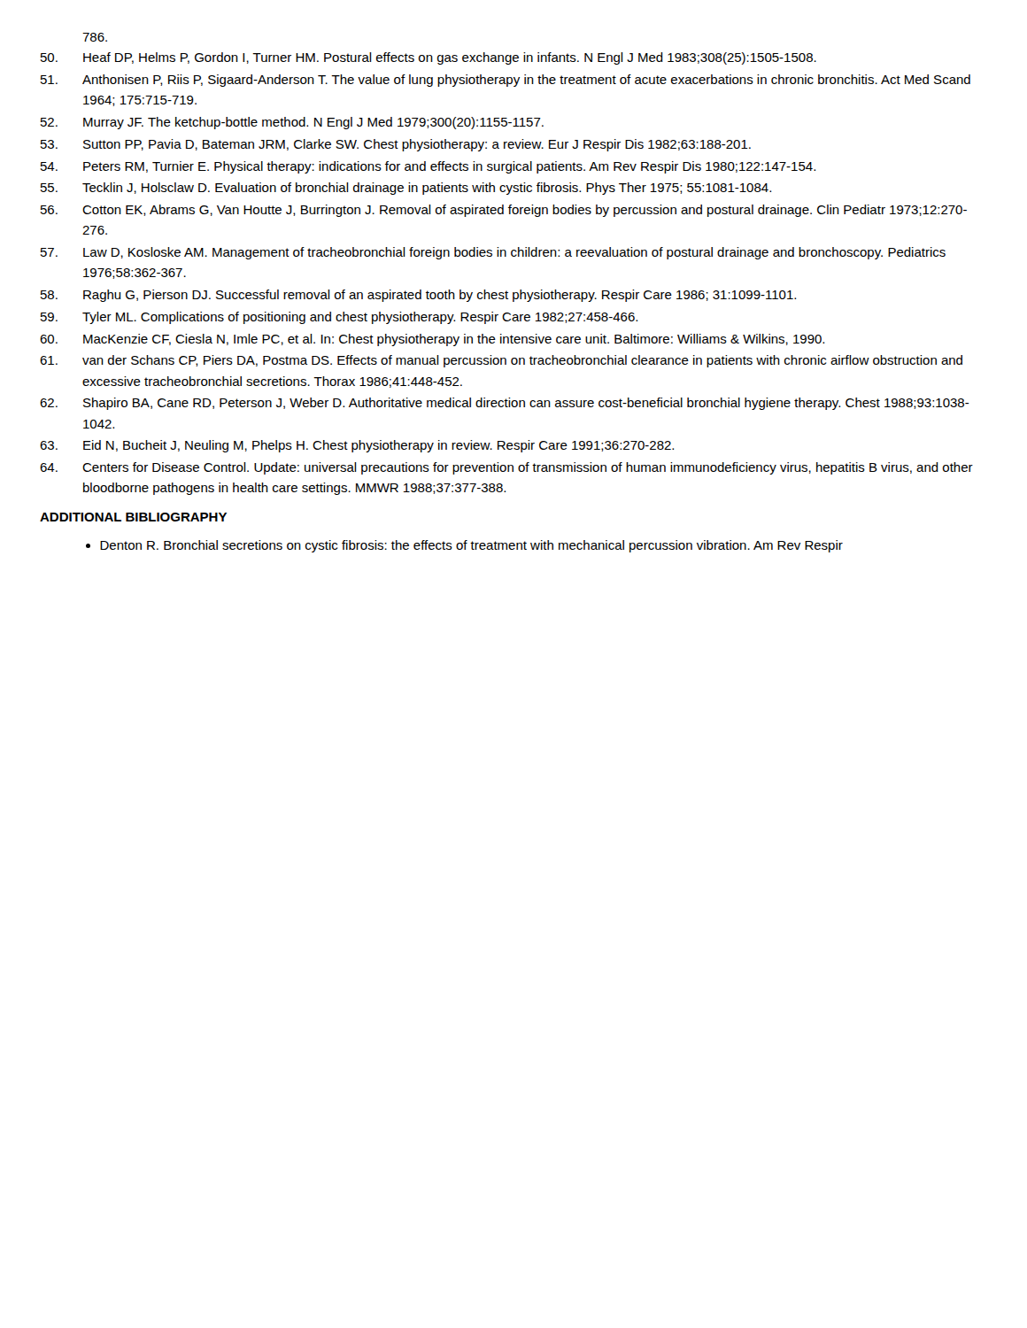786.
50. Heaf DP, Helms P, Gordon I, Turner HM. Postural effects on gas exchange in infants. N Engl J Med 1983;308(25):1505-1508.
51. Anthonisen P, Riis P, Sigaard-Anderson T. The value of lung physiotherapy in the treatment of acute exacerbations in chronic bronchitis. Act Med Scand 1964; 175:715-719.
52. Murray JF. The ketchup-bottle method. N Engl J Med 1979;300(20):1155-1157.
53. Sutton PP, Pavia D, Bateman JRM, Clarke SW. Chest physiotherapy: a review. Eur J Respir Dis 1982;63:188-201.
54. Peters RM, Turnier E. Physical therapy: indications for and effects in surgical patients. Am Rev Respir Dis 1980;122:147-154.
55. Tecklin J, Holsclaw D. Evaluation of bronchial drainage in patients with cystic fibrosis. Phys Ther 1975; 55:1081-1084.
56. Cotton EK, Abrams G, Van Houtte J, Burrington J. Removal of aspirated foreign bodies by percussion and postural drainage. Clin Pediatr 1973;12:270-276.
57. Law D, Kosloske AM. Management of tracheobronchial foreign bodies in children: a reevaluation of postural drainage and bronchoscopy. Pediatrics 1976;58:362-367.
58. Raghu G, Pierson DJ. Successful removal of an aspirated tooth by chest physiotherapy. Respir Care 1986; 31:1099-1101.
59. Tyler ML. Complications of positioning and chest physiotherapy. Respir Care 1982;27:458-466.
60. MacKenzie CF, Ciesla N, Imle PC, et al. In: Chest physiotherapy in the intensive care unit. Baltimore: Williams & Wilkins, 1990.
61. van der Schans CP, Piers DA, Postma DS. Effects of manual percussion on tracheobronchial clearance in patients with chronic airflow obstruction and excessive tracheobronchial secretions. Thorax 1986;41:448-452.
62. Shapiro BA, Cane RD, Peterson J, Weber D. Authoritative medical direction can assure cost-beneficial bronchial hygiene therapy. Chest 1988;93:1038-1042.
63. Eid N, Bucheit J, Neuling M, Phelps H. Chest physiotherapy in review. Respir Care 1991;36:270-282.
64. Centers for Disease Control. Update: universal precautions for prevention of transmission of human immunodeficiency virus, hepatitis B virus, and other bloodborne pathogens in health care settings. MMWR 1988;37:377-388.
ADDITIONAL BIBLIOGRAPHY
Denton R. Bronchial secretions on cystic fibrosis: the effects of treatment with mechanical percussion vibration. Am Rev Respir